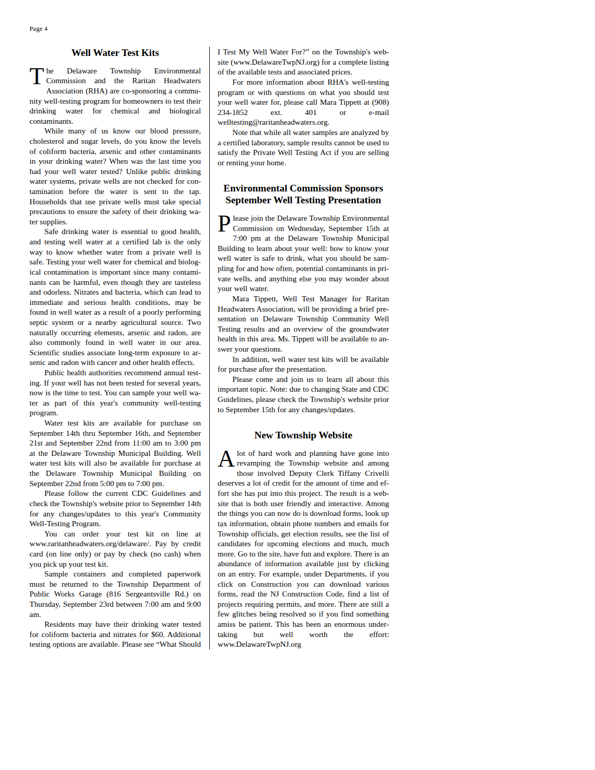Page 4
Well Water Test Kits
The Delaware Township Environmental Commission and the Raritan Headwaters Association (RHA) are co-sponsoring a community well-testing program for homeowners to test their drinking water for chemical and biological contaminants.
While many of us know our blood pressure, cholesterol and sugar levels, do you know the levels of coliform bacteria, arsenic and other contaminants in your drinking water? When was the last time you had your well water tested? Unlike public drinking water systems, private wells are not checked for contamination before the water is sent to the tap. Households that use private wells must take special precautions to ensure the safety of their drinking water supplies.
Safe drinking water is essential to good health, and testing well water at a certified lab is the only way to know whether water from a private well is safe. Testing your well water for chemical and biological contamination is important since many contaminants can be harmful, even though they are tasteless and odorless. Nitrates and bacteria, which can lead to immediate and serious health conditions, may be found in well water as a result of a poorly performing septic system or a nearby agricultural source. Two naturally occurring elements, arsenic and radon, are also commonly found in well water in our area. Scientific studies associate long-term exposure to arsenic and radon with cancer and other health effects.
Public health authorities recommend annual testing. If your well has not been tested for several years, now is the time to test. You can sample your well water as part of this year's community well-testing program.
Water test kits are available for purchase on September 14th thru September 16th, and September 21st and September 22nd from 11:00 am to 3:00 pm at the Delaware Township Municipal Building. Well water test kits will also be available for purchase at the Delaware Township Municipal Building on September 22nd from 5:00 pm to 7:00 pm.
Please follow the current CDC Guidelines and check the Township's website prior to September 14th for any changes/updates to this year's Community Well-Testing Program.
You can order your test kit on line at www.raritanheadwaters.org/delaware/. Pay by credit card (on line only) or pay by check (no cash) when you pick up your test kit.
Sample containers and completed paperwork must be returned to the Township Department of Public Works Garage (816 Sergeantsville Rd.) on Thursday, September 23rd between 7:00 am and 9:00 am.
Residents may have their drinking water tested for coliform bacteria and nitrates for $60. Additional testing options are available. Please see “What Should I Test My Well Water For?” on the Township's website (www.DelawareTwpNJ.org) for a complete listing of the available tests and associated prices.
For more information about RHA's well-testing program or with questions on what you should test your well water for, please call Mara Tippett at (908) 234-1852 ext. 401 or e-mail welltesting@raritanheadwaters.org.
Note that while all water samples are analyzed by a certified laboratory, sample results cannot be used to satisfy the Private Well Testing Act if you are selling or renting your home.
Environmental Commission Sponsors September Well Testing Presentation
Please join the Delaware Township Environmental Commission on Wednesday, September 15th at 7:00 pm at the Delaware Township Municipal Building to learn about your well: how to know your well water is safe to drink, what you should be sampling for and how often, potential contaminants in private wells, and anything else you may wonder about your well water.
Mara Tippett, Well Test Manager for Raritan Headwaters Association, will be providing a brief presentation on Delaware Township Community Well Testing results and an overview of the groundwater health in this area. Ms. Tippett will be available to answer your questions.
In addition, well water test kits will be available for purchase after the presentation.
Please come and join us to learn all about this important topic. Note: due to changing State and CDC Guidelines, please check the Township's website prior to September 15th for any changes/updates.
New Township Website
A lot of hard work and planning have gone into revamping the Township website and among those involved Deputy Clerk Tiffany Crivelli deserves a lot of credit for the amount of time and effort she has put into this project. The result is a website that is both user friendly and interactive. Among the things you can now do is download forms, look up tax information, obtain phone numbers and emails for Township officials, get election results, see the list of candidates for upcoming elections and much, much more. Go to the site, have fun and explore. There is an abundance of information available just by clicking on an entry. For example, under Departments, if you click on Construction you can download various forms, read the NJ Construction Code, find a list of projects requiring permits, and more. There are still a few glitches being resolved so if you find something amiss be patient. This has been an enormous undertaking but well worth the effort: www.DelawareTwpNJ.org